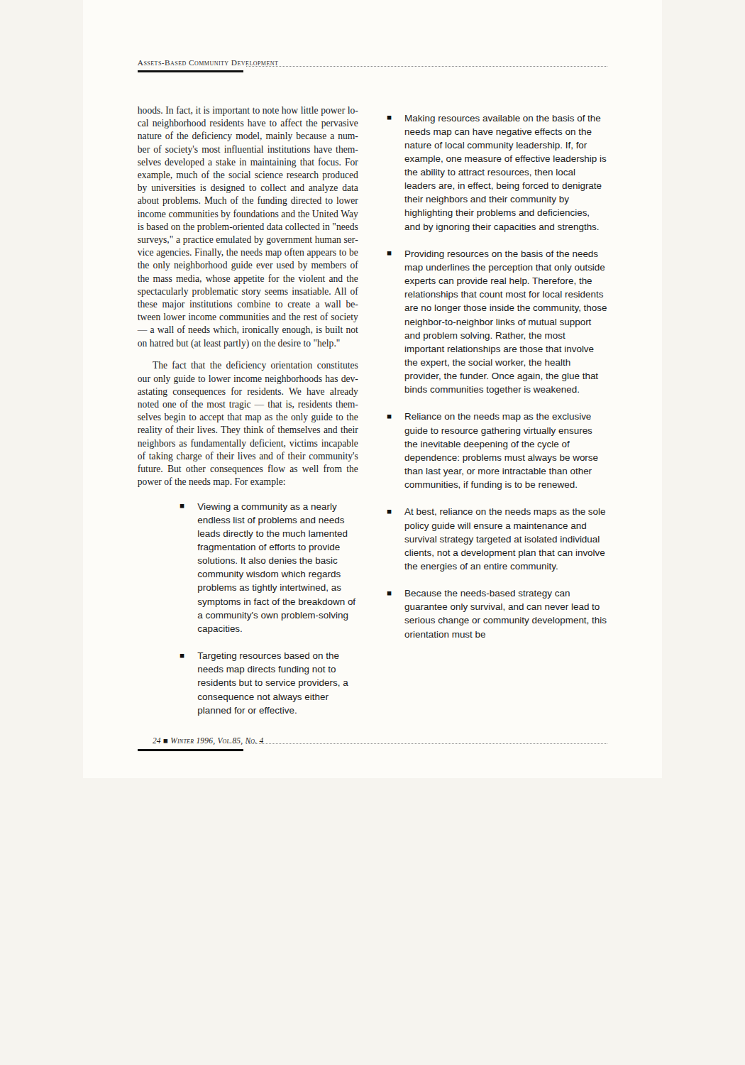Assets-Based Community Development
hoods. In fact, it is important to note how little power local neighborhood residents have to affect the pervasive nature of the deficiency model, mainly because a number of society's most influential institutions have themselves developed a stake in maintaining that focus. For example, much of the social science research produced by universities is designed to collect and analyze data about problems. Much of the funding directed to lower income communities by foundations and the United Way is based on the problem-oriented data collected in "needs surveys," a practice emulated by government human service agencies. Finally, the needs map often appears to be the only neighborhood guide ever used by members of the mass media, whose appetite for the violent and the spectacularly problematic story seems insatiable. All of these major institutions combine to create a wall between lower income communities and the rest of society — a wall of needs which, ironically enough, is built not on hatred but (at least partly) on the desire to "help."
The fact that the deficiency orientation constitutes our only guide to lower income neighborhoods has devastating consequences for residents. We have already noted one of the most tragic — that is, residents themselves begin to accept that map as the only guide to the reality of their lives. They think of themselves and their neighbors as fundamentally deficient, victims incapable of taking charge of their lives and of their community's future. But other consequences flow as well from the power of the needs map. For example:
Viewing a community as a nearly endless list of problems and needs leads directly to the much lamented fragmentation of efforts to provide solutions. It also denies the basic community wisdom which regards problems as tightly intertwined, as symptoms in fact of the breakdown of a community's own problem-solving capacities.
Targeting resources based on the needs map directs funding not to residents but to service providers, a consequence not always either planned for or effective.
Making resources available on the basis of the needs map can have negative effects on the nature of local community leadership. If, for example, one measure of effective leadership is the ability to attract resources, then local leaders are, in effect, being forced to denigrate their neighbors and their community by highlighting their problems and deficiencies, and by ignoring their capacities and strengths.
Providing resources on the basis of the needs map underlines the perception that only outside experts can provide real help. Therefore, the relationships that count most for local residents are no longer those inside the community, those neighbor-to-neighbor links of mutual support and problem solving. Rather, the most important relationships are those that involve the expert, the social worker, the health provider, the funder. Once again, the glue that binds communities together is weakened.
Reliance on the needs map as the exclusive guide to resource gathering virtually ensures the inevitable deepening of the cycle of dependence: problems must always be worse than last year, or more intractable than other communities, if funding is to be renewed.
At best, reliance on the needs maps as the sole policy guide will ensure a maintenance and survival strategy targeted at isolated individual clients, not a development plan that can involve the energies of an entire community.
Because the needs-based strategy can guarantee only survival, and can never lead to serious change or community development, this orientation must be
24 ■ Winter 1996, Vol.85, No. 4